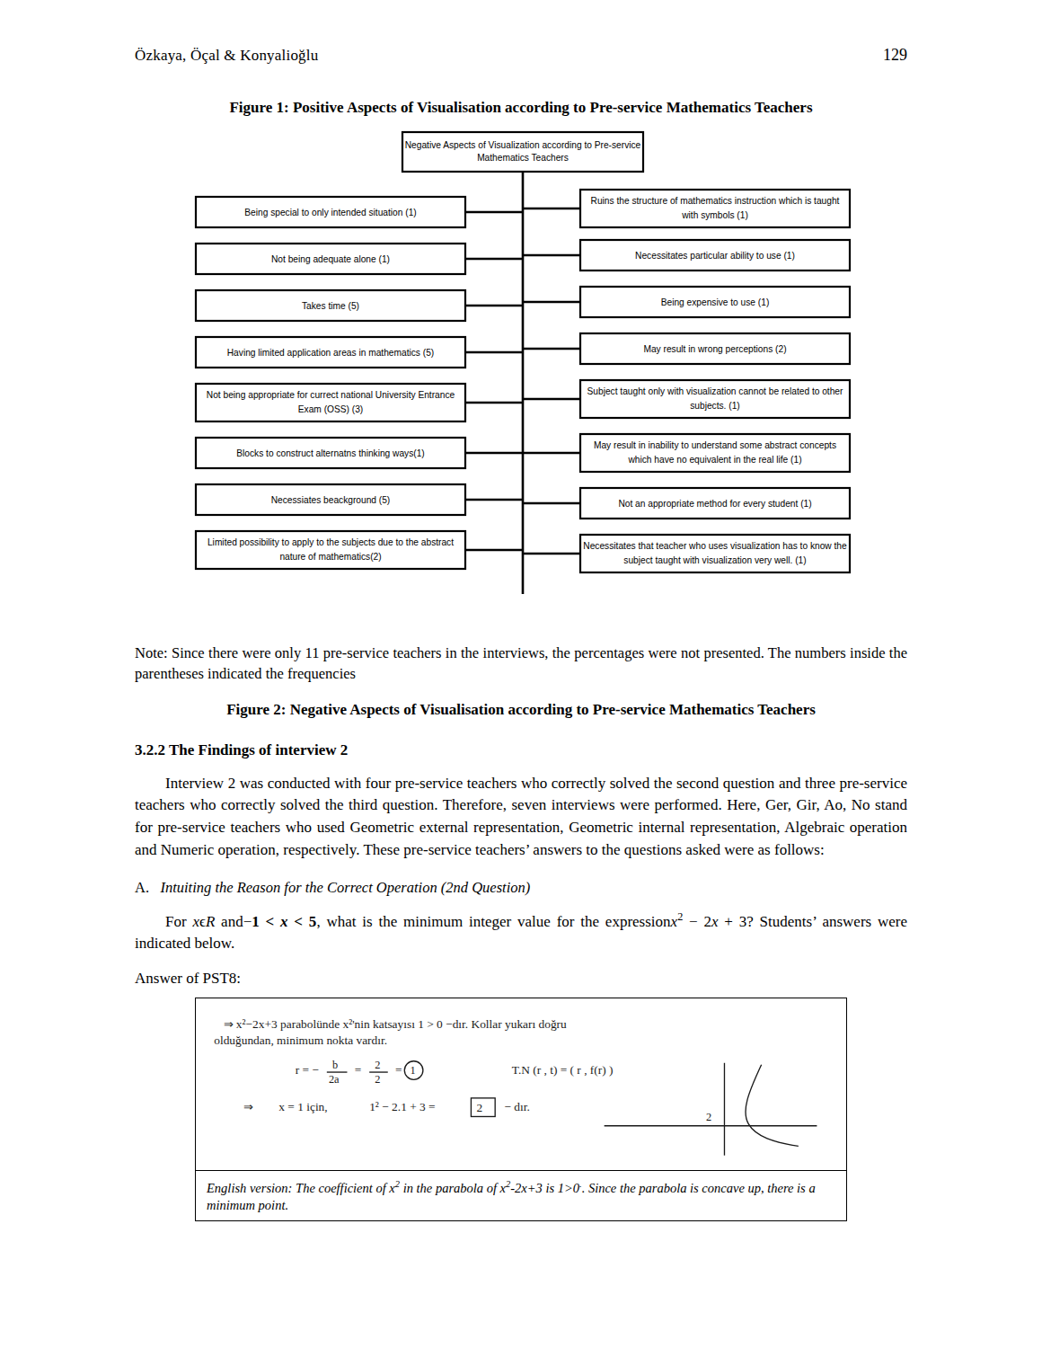Özkaya, Öçal & Konyalioğlu 129
Figure 1: Positive Aspects of Visualisation according to Pre-service Mathematics Teachers
Negative Aspects of Visualization according to Pre-service Mathematics Teachers Being special to only intended situation (1) Not being adequate alone (1) Takes time (5) Having limited application areas in mathematics (5) Not being appropriate for currect national University Entrance Exam (OSS) (3) Blocks to construct alternatns thinking ways(1) Necessiates beackground (5) Limited possibility to apply to the subjects due to the abstract nature of mathematics(2) Ruins the structure of mathematics instruction which is taught with symbols (1) Necessitates particular ability to use (1) Being expensive to use (1) May result in wrong perceptions (2) Subject taught only with visualization cannot be related to other subjects. (1) May result in inability to understand some abstract concepts which have no equivalent in the real life (1) Not an appropriate method for every student (1) Necessitates that teacher who uses visualization has to know the subject taught with visualization very well. (1)
Note: Since there were only 11 pre-service teachers in the interviews, the percentages were not presented. The numbers inside the parentheses indicated the frequencies
Figure 2: Negative Aspects of Visualisation according to Pre-service Mathematics Teachers
3.2.2 The Findings of interview 2
Interview 2 was conducted with four pre-service teachers who correctly solved the second question and three pre-service teachers who correctly solved the third question. Therefore, seven interviews were performed. Here, Ger, Gir, Ao, No stand for pre-service teachers who used Geometric external representation, Geometric internal representation, Algebraic operation and Numeric operation, respectively. These pre-service teachers’ answers to the questions asked were as follows:
A. Intuiting the Reason for the Correct Operation (2nd Question)
For xϵR and−1 < x < 5, what is the minimum integer value for the expressionx2 − 2x + 3? Students’ answers were indicated below.
Answer of PST8:
⇒ x²−2x+3 parabolünde x²'nin katsayısı 1 > 0 −dır. Kollar yukarı doğru olduğundan, minimum nokta vardır. r = − b 2a = 2 2 = 1 T.N (r , t) = ( r , f(r) ) ⇒ x = 1 için, 1² − 2.1 + 3 = 2 − dır. 2
English version: The coefficient of x2 in the parabola of x2-2x+3 is 1>0.. Since the parabola is concave up, there is a minimum point.